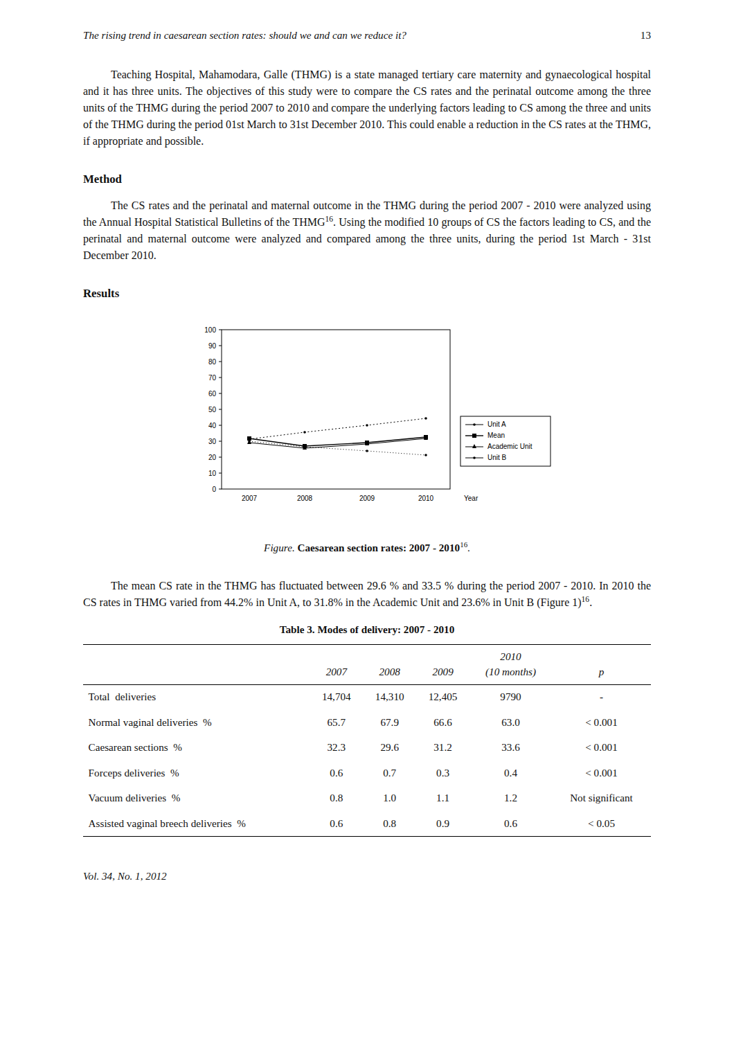The rising trend in caesarean section rates: should we and can we reduce it? 13
Teaching Hospital, Mahamodara, Galle (THMG) is a state managed tertiary care maternity and gynaecological hospital and it has three units. The objectives of this study were to compare the CS rates and the perinatal outcome among the three units of the THMG during the period 2007 to 2010 and compare the underlying factors leading to CS among the three and units of the THMG during the period 01st March to 31st December 2010. This could enable a reduction in the CS rates at the THMG, if appropriate and possible.
Method
The CS rates and the perinatal and maternal outcome in the THMG during the period 2007 - 2010 were analyzed using the Annual Hospital Statistical Bulletins of the THMG16. Using the modified 10 groups of CS the factors leading to CS, and the perinatal and maternal outcome were analyzed and compared among the three units, during the period 1st March - 31st December 2010.
Results
100 90 80 70 60 50 40 30 20 10 0 2007 2008 2009 2010 Year Unit A Mean Academic Unit Unit B
Figure. Caesarean section rates: 2007 - 201016.
The mean CS rate in the THMG has fluctuated between 29.6 % and 33.5 % during the period 2007 - 2010. In 2010 the CS rates in THMG varied from 44.2% in Unit A, to 31.8% in the Academic Unit and 23.6% in Unit B (Figure 1)16.
Table 3. Modes of delivery: 2007 - 2010
| | 2007 | 2008 | 2009 | 2010 (10 months) | p |
| --- | --- | --- | --- | --- | --- |
| Total deliveries | 14,704 | 14,310 | 12,405 | 9790 | - |
| Normal vaginal deliveries % | 65.7 | 67.9 | 66.6 | 63.0 | < 0.001 |
| Caesarean sections % | 32.3 | 29.6 | 31.2 | 33.6 | < 0.001 |
| Forceps deliveries % | 0.6 | 0.7 | 0.3 | 0.4 | < 0.001 |
| Vacuum deliveries % | 0.8 | 1.0 | 1.1 | 1.2 | Not significant |
| Assisted vaginal breech deliveries % | 0.6 | 0.8 | 0.9 | 0.6 | < 0.05 |
Vol. 34, No. 1, 2012